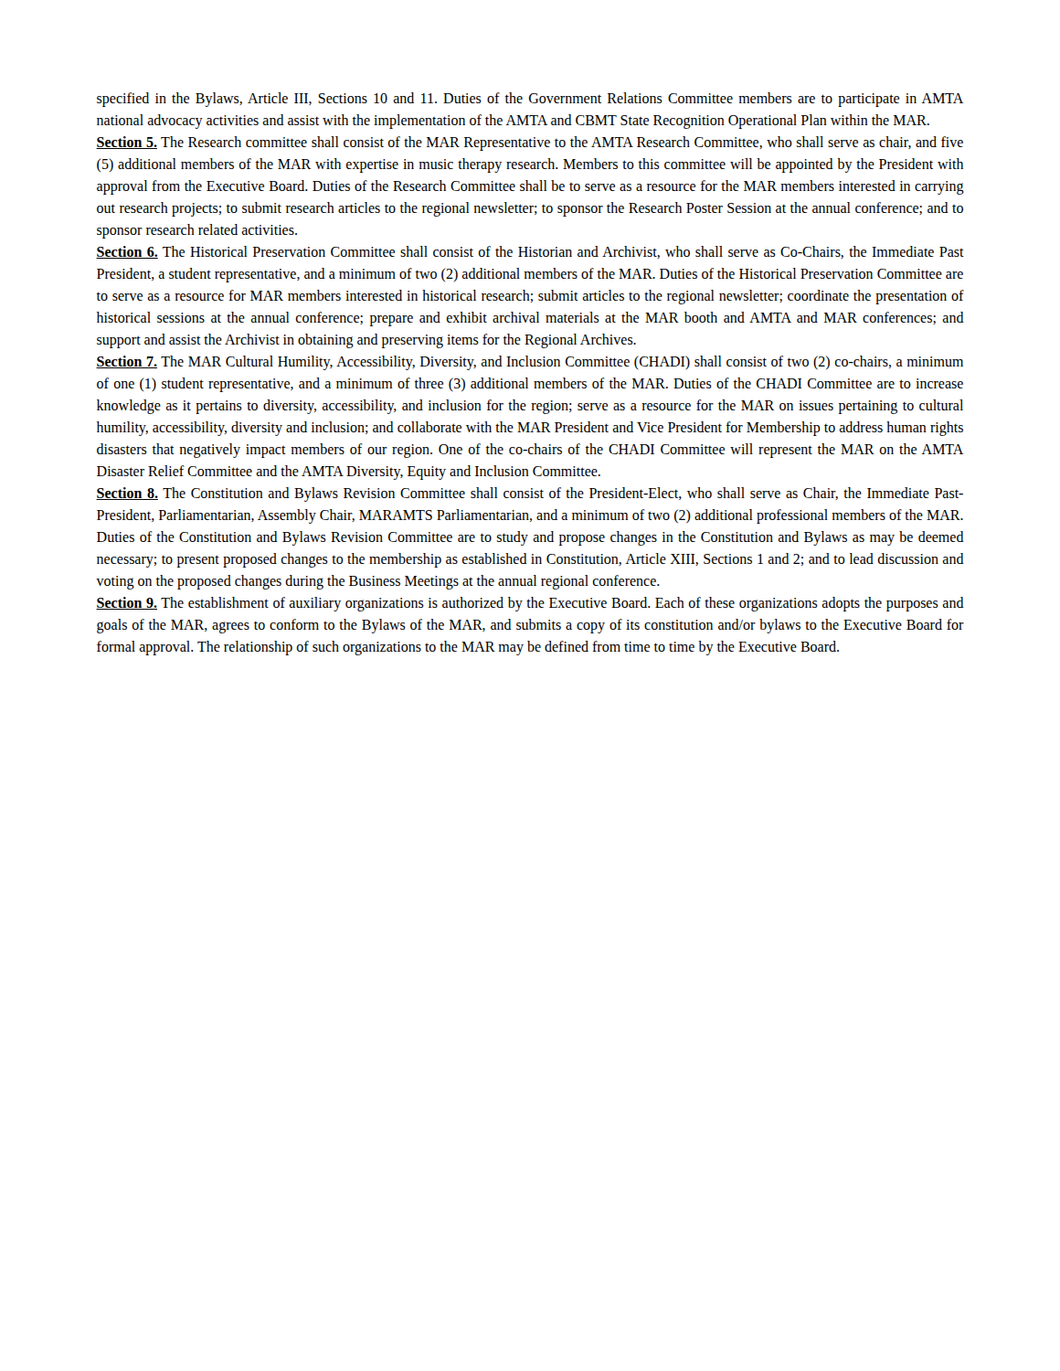specified in the Bylaws, Article III, Sections 10 and 11. Duties of the Government Relations Committee members are to participate in AMTA national advocacy activities and assist with the implementation of the AMTA and CBMT State Recognition Operational Plan within the MAR.
Section 5. The Research committee shall consist of the MAR Representative to the AMTA Research Committee, who shall serve as chair, and five (5) additional members of the MAR with expertise in music therapy research. Members to this committee will be appointed by the President with approval from the Executive Board. Duties of the Research Committee shall be to serve as a resource for the MAR members interested in carrying out research projects; to submit research articles to the regional newsletter; to sponsor the Research Poster Session at the annual conference; and to sponsor research related activities.
Section 6. The Historical Preservation Committee shall consist of the Historian and Archivist, who shall serve as Co-Chairs, the Immediate Past President, a student representative, and a minimum of two (2) additional members of the MAR. Duties of the Historical Preservation Committee are to serve as a resource for MAR members interested in historical research; submit articles to the regional newsletter; coordinate the presentation of historical sessions at the annual conference; prepare and exhibit archival materials at the MAR booth and AMTA and MAR conferences; and support and assist the Archivist in obtaining and preserving items for the Regional Archives.
Section 7. The MAR Cultural Humility, Accessibility, Diversity, and Inclusion Committee (CHADI) shall consist of two (2) co-chairs, a minimum of one (1) student representative, and a minimum of three (3) additional members of the MAR. Duties of the CHADI Committee are to increase knowledge as it pertains to diversity, accessibility, and inclusion for the region; serve as a resource for the MAR on issues pertaining to cultural humility, accessibility, diversity and inclusion; and collaborate with the MAR President and Vice President for Membership to address human rights disasters that negatively impact members of our region. One of the co-chairs of the CHADI Committee will represent the MAR on the AMTA Disaster Relief Committee and the AMTA Diversity, Equity and Inclusion Committee.
Section 8. The Constitution and Bylaws Revision Committee shall consist of the President-Elect, who shall serve as Chair, the Immediate Past-President, Parliamentarian, Assembly Chair, MARAMTS Parliamentarian, and a minimum of two (2) additional professional members of the MAR. Duties of the Constitution and Bylaws Revision Committee are to study and propose changes in the Constitution and Bylaws as may be deemed necessary; to present proposed changes to the membership as established in Constitution, Article XIII, Sections 1 and 2; and to lead discussion and voting on the proposed changes during the Business Meetings at the annual regional conference.
Section 9. The establishment of auxiliary organizations is authorized by the Executive Board. Each of these organizations adopts the purposes and goals of the MAR, agrees to conform to the Bylaws of the MAR, and submits a copy of its constitution and/or bylaws to the Executive Board for formal approval. The relationship of such organizations to the MAR may be defined from time to time by the Executive Board.